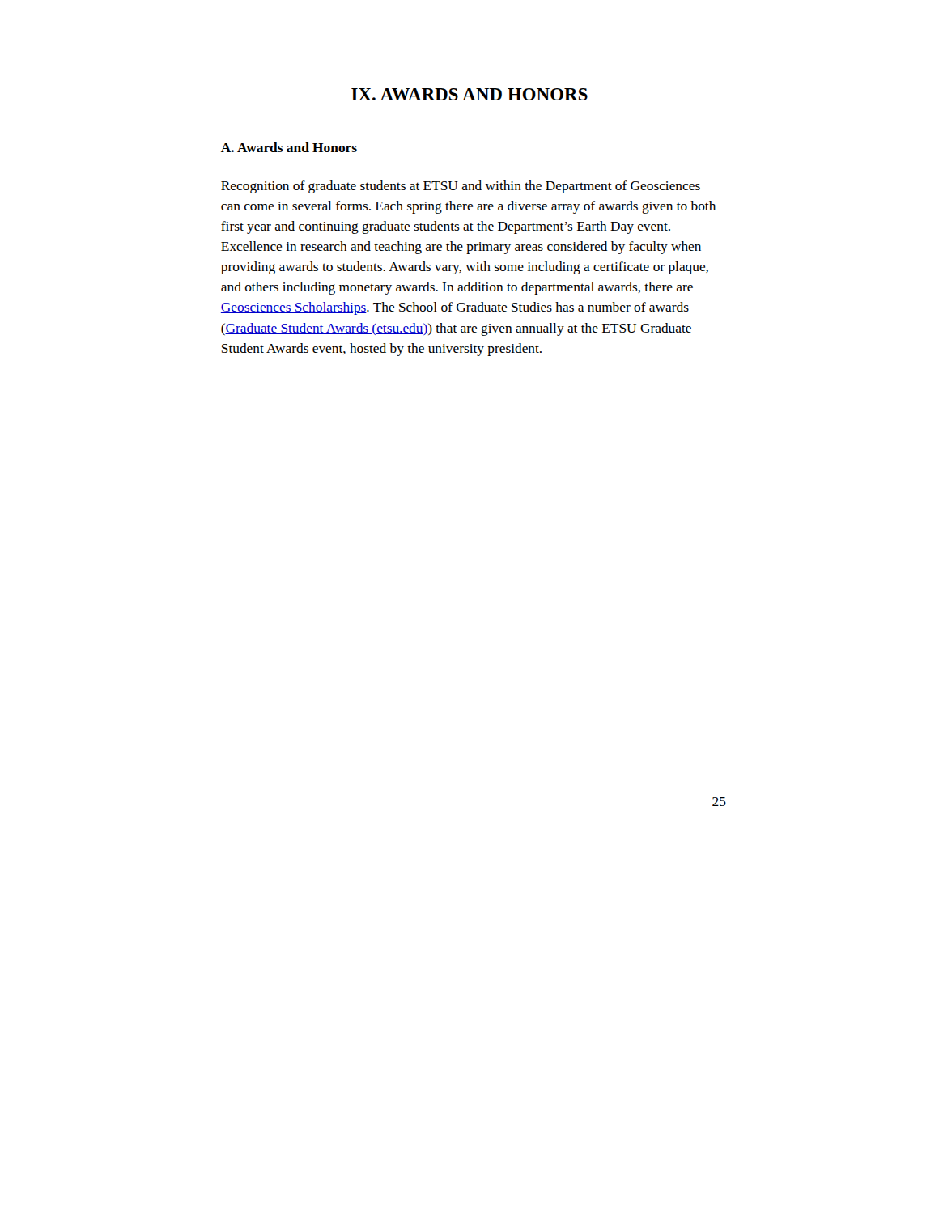IX. AWARDS AND HONORS
A. Awards and Honors
Recognition of graduate students at ETSU and within the Department of Geosciences can come in several forms. Each spring there are a diverse array of awards given to both first year and continuing graduate students at the Department’s Earth Day event. Excellence in research and teaching are the primary areas considered by faculty when providing awards to students. Awards vary, with some including a certificate or plaque, and others including monetary awards. In addition to departmental awards, there are Geosciences Scholarships. The School of Graduate Studies has a number of awards (Graduate Student Awards (etsu.edu)) that are given annually at the ETSU Graduate Student Awards event, hosted by the university president.
25